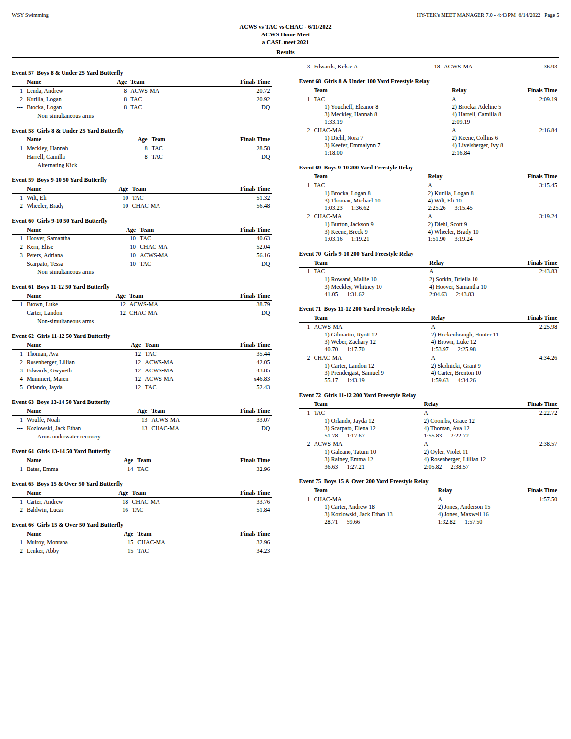WSY Swimming
HY-TEK's MEET MANAGER 7.0 - 4:43 PM 6/14/2022 Page 5
ACWS vs TAC vs CHAC - 6/11/2022
ACWS Home Meet
a CASL meet 2021
Results
Event 57 Boys 8 & Under 25 Yard Butterfly
| | Name | Age | Team | Finals Time |
| --- | --- | --- | --- | --- |
| 1 | Lenda, Andrew | 8 | ACWS-MA | 20.72 |
| 2 | Kurilla, Logan | 8 | TAC | 20.92 |
| --- | Brocka, Logan | 8 | TAC | DQ |
| | Non-simultaneous arms |
Event 58 Girls 8 & Under 25 Yard Butterfly
| | Name | Age | Team | Finals Time |
| --- | --- | --- | --- | --- |
| 1 | Meckley, Hannah | 8 | TAC | 28.58 |
| --- | Harrell, Camilla | 8 | TAC | DQ |
| | Alternating Kick |
Event 59 Boys 9-10 50 Yard Butterfly
| | Name | Age | Team | Finals Time |
| --- | --- | --- | --- | --- |
| 1 | Wilt, Eli | 10 | TAC | 51.32 |
| 2 | Wheeler, Brady | 10 | CHAC-MA | 56.48 |
Event 60 Girls 9-10 50 Yard Butterfly
| | Name | Age | Team | Finals Time |
| --- | --- | --- | --- | --- |
| 1 | Hoover, Samantha | 10 | TAC | 40.63 |
| 2 | Kern, Elise | 10 | CHAC-MA | 52.04 |
| 3 | Peters, Adriana | 10 | ACWS-MA | 56.16 |
| --- | Scarpato, Tessa | 10 | TAC | DQ |
| | Non-simultaneous arms |
Event 61 Boys 11-12 50 Yard Butterfly
| | Name | Age | Team | Finals Time |
| --- | --- | --- | --- | --- |
| 1 | Brown, Luke | 12 | ACWS-MA | 38.79 |
| --- | Carter, Landon | 12 | CHAC-MA | DQ |
| | Non-simultaneous arms |
Event 62 Girls 11-12 50 Yard Butterfly
| | Name | Age | Team | Finals Time |
| --- | --- | --- | --- | --- |
| 1 | Thoman, Ava | 12 | TAC | 35.44 |
| 2 | Rosenberger, Lillian | 12 | ACWS-MA | 42.05 |
| 3 | Edwards, Gwyneth | 12 | ACWS-MA | 43.85 |
| 4 | Mummert, Maren | 12 | ACWS-MA | x46.83 |
| 5 | Orlando, Jayda | 12 | TAC | 52.43 |
Event 63 Boys 13-14 50 Yard Butterfly
| | Name | Age | Team | Finals Time |
| --- | --- | --- | --- | --- |
| 1 | Woulfe, Noah | 13 | ACWS-MA | 33.07 |
| --- | Kozlowski, Jack Ethan | 13 | CHAC-MA | DQ |
| | Arms underwater recovery |
Event 64 Girls 13-14 50 Yard Butterfly
| | Name | Age | Team | Finals Time |
| --- | --- | --- | --- | --- |
| 1 | Bates, Emma | 14 | TAC | 32.96 |
Event 65 Boys 15 & Over 50 Yard Butterfly
| | Name | Age | Team | Finals Time |
| --- | --- | --- | --- | --- |
| 1 | Carter, Andrew | 18 | CHAC-MA | 33.76 |
| 2 | Baldwin, Lucas | 16 | TAC | 51.84 |
Event 66 Girls 15 & Over 50 Yard Butterfly
| | Name | Age | Team | Finals Time |
| --- | --- | --- | --- | --- |
| 1 | Mulroy, Montana | 15 | CHAC-MA | 32.96 |
| 2 | Lenker, Abby | 15 | TAC | 34.23 |
| 3 | Edwards, Kelsie A | 18 | ACWS-MA | 36.93 |
Event 68 Girls 8 & Under 100 Yard Freestyle Relay
| | Team | Relay | Finals Time |
| --- | --- | --- | --- |
| 1 | TAC | A | 2:09.19 |
| | 1) Youcheff, Eleanor 8 | 2) Brocka, Adeline 5 |
| | 3) Meckley, Hannah 8 | 4) Harrell, Camilla 8 |
| | 1:33.19 | 2:09.19 | |
| 2 | CHAC-MA | A | 2:16.84 |
| | 1) Diehl, Nora 7 | 2) Keene, Collins 6 |
| | 3) Keefer, Emmalynn 7 | 4) Livelsberger, Ivy 8 |
| | 1:18.00 | 2:16.84 | |
Event 69 Boys 9-10 200 Yard Freestyle Relay
| | Team | Relay | Finals Time |
| --- | --- | --- | --- |
| 1 | TAC | A | 3:15.45 |
| | 1) Brocka, Logan 8 | 2) Kurilla, Logan 8 |
| | 3) Thoman, Michael 10 | 4) Wilt, Eli 10 |
| | 1:03.23 1:36.62 | 2:25.26 3:15.45 | |
| 2 | CHAC-MA | A | 3:19.24 |
| | 1) Burton, Jackson 9 | 2) Diehl, Scott 9 |
| | 3) Keene, Breck 9 | 4) Wheeler, Brady 10 |
| | 1:03.16 1:19.21 | 1:51.90 3:19.24 | |
Event 70 Girls 9-10 200 Yard Freestyle Relay
| | Team | Relay | Finals Time |
| --- | --- | --- | --- |
| 1 | TAC | A | 2:43.83 |
| | 1) Rowand, Mallie 10 | 2) Sorkin, Briella 10 |
| | 3) Meckley, Whitney 10 | 4) Hoover, Samantha 10 |
| | 41.05 1:31.62 | 2:04.63 2:43.83 | |
Event 71 Boys 11-12 200 Yard Freestyle Relay
| | Team | Relay | Finals Time |
| --- | --- | --- | --- |
| 1 | ACWS-MA | A | 2:25.98 |
| | 1) Gilmartin, Ryott 12 | 2) Hockenbraugh, Hunter 11 |
| | 3) Weber, Zachary 12 | 4) Brown, Luke 12 |
| | 40.70 1:17.70 | 1:53.97 2:25.98 | |
| 2 | CHAC-MA | A | 4:34.26 |
| | 1) Carter, Landon 12 | 2) Skolnicki, Grant 9 |
| | 3) Prendergast, Samuel 9 | 4) Carter, Brenton 10 |
| | 55.17 1:43.19 | 1:59.63 4:34.26 | |
Event 72 Girls 11-12 200 Yard Freestyle Relay
| | Team | Relay | Finals Time |
| --- | --- | --- | --- |
| 1 | TAC | A | 2:22.72 |
| | 1) Orlando, Jayda 12 | 2) Coombs, Grace 12 |
| | 3) Scarpato, Elena 12 | 4) Thoman, Ava 12 |
| | 51.78 1:17.67 | 1:55.83 2:22.72 | |
| 2 | ACWS-MA | A | 2:38.57 |
| | 1) Galeano, Tatum 10 | 2) Oyler, Violet 11 |
| | 3) Rainey, Emma 12 | 4) Rosenberger, Lillian 12 |
| | 36.63 1:27.21 | 2:05.82 2:38.57 | |
Event 75 Boys 15 & Over 200 Yard Freestyle Relay
| | Team | Relay | Finals Time |
| --- | --- | --- | --- |
| 1 | CHAC-MA | A | 1:57.50 |
| | 1) Carter, Andrew 18 | 2) Jones, Anderson 15 |
| | 3) Kozlowski, Jack Ethan 13 | 4) Jones, Maxwell 16 |
| | 28.71 59.66 | 1:32.82 1:57.50 | |